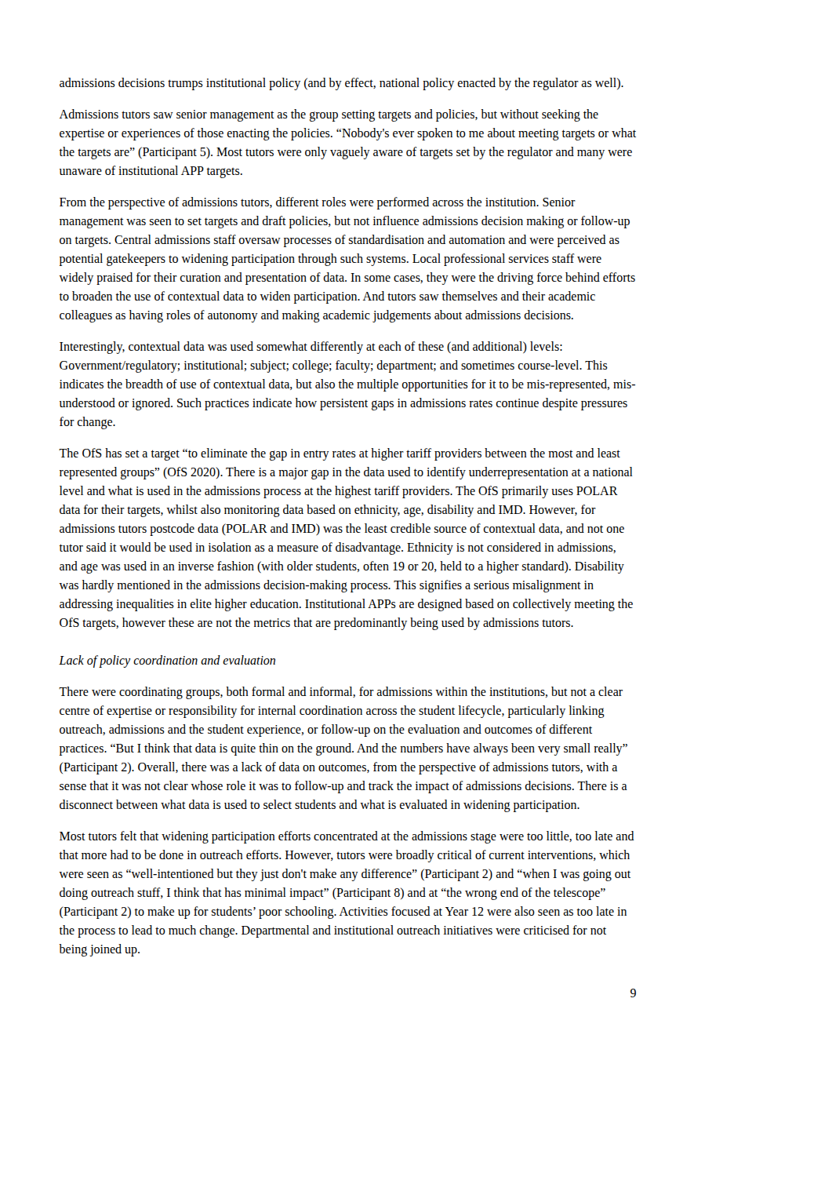admissions decisions trumps institutional policy (and by effect, national policy enacted by the regulator as well).
Admissions tutors saw senior management as the group setting targets and policies, but without seeking the expertise or experiences of those enacting the policies. “Nobody's ever spoken to me about meeting targets or what the targets are” (Participant 5). Most tutors were only vaguely aware of targets set by the regulator and many were unaware of institutional APP targets.
From the perspective of admissions tutors, different roles were performed across the institution. Senior management was seen to set targets and draft policies, but not influence admissions decision making or follow-up on targets. Central admissions staff oversaw processes of standardisation and automation and were perceived as potential gatekeepers to widening participation through such systems. Local professional services staff were widely praised for their curation and presentation of data. In some cases, they were the driving force behind efforts to broaden the use of contextual data to widen participation. And tutors saw themselves and their academic colleagues as having roles of autonomy and making academic judgements about admissions decisions.
Interestingly, contextual data was used somewhat differently at each of these (and additional) levels: Government/regulatory; institutional; subject; college; faculty; department; and sometimes course-level. This indicates the breadth of use of contextual data, but also the multiple opportunities for it to be mis-represented, mis-understood or ignored. Such practices indicate how persistent gaps in admissions rates continue despite pressures for change.
The OfS has set a target “to eliminate the gap in entry rates at higher tariff providers between the most and least represented groups” (OfS 2020). There is a major gap in the data used to identify underrepresentation at a national level and what is used in the admissions process at the highest tariff providers. The OfS primarily uses POLAR data for their targets, whilst also monitoring data based on ethnicity, age, disability and IMD. However, for admissions tutors postcode data (POLAR and IMD) was the least credible source of contextual data, and not one tutor said it would be used in isolation as a measure of disadvantage. Ethnicity is not considered in admissions, and age was used in an inverse fashion (with older students, often 19 or 20, held to a higher standard). Disability was hardly mentioned in the admissions decision-making process. This signifies a serious misalignment in addressing inequalities in elite higher education. Institutional APPs are designed based on collectively meeting the OfS targets, however these are not the metrics that are predominantly being used by admissions tutors.
Lack of policy coordination and evaluation
There were coordinating groups, both formal and informal, for admissions within the institutions, but not a clear centre of expertise or responsibility for internal coordination across the student lifecycle, particularly linking outreach, admissions and the student experience, or follow-up on the evaluation and outcomes of different practices. “But I think that data is quite thin on the ground. And the numbers have always been very small really” (Participant 2). Overall, there was a lack of data on outcomes, from the perspective of admissions tutors, with a sense that it was not clear whose role it was to follow-up and track the impact of admissions decisions. There is a disconnect between what data is used to select students and what is evaluated in widening participation.
Most tutors felt that widening participation efforts concentrated at the admissions stage were too little, too late and that more had to be done in outreach efforts. However, tutors were broadly critical of current interventions, which were seen as “well-intentioned but they just don't make any difference” (Participant 2) and “when I was going out doing outreach stuff, I think that has minimal impact” (Participant 8) and at “the wrong end of the telescope” (Participant 2) to make up for students’ poor schooling. Activities focused at Year 12 were also seen as too late in the process to lead to much change. Departmental and institutional outreach initiatives were criticised for not being joined up.
9